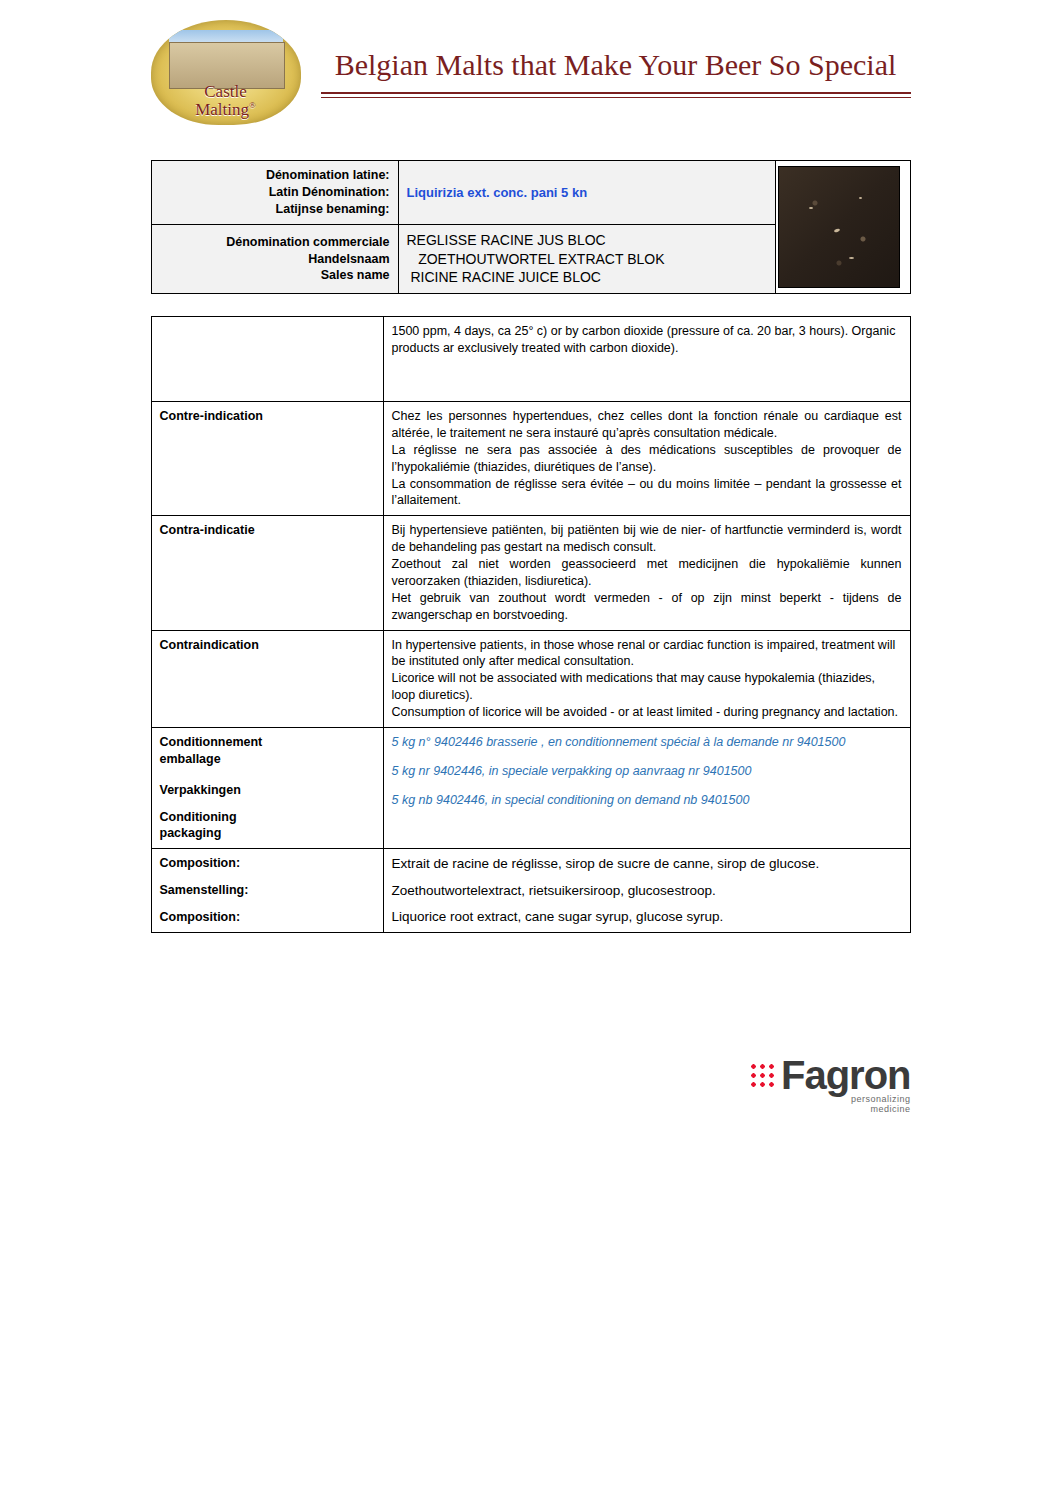Castle
Malting®
Belgian Malts that Make Your Beer So Special
| Dénomination latine: Latin Dénomination: Latijnse benaming: | Liquirizia ext. conc. pani 5 kn | |
| Dénomination commerciale Handelsnaam Sales name | REGLISSE RACINE JUS BLOC ZOETHOUTWORTEL EXTRACT BLOK RICINE RACINE JUICE BLOC |
| | 1500 ppm, 4 days, ca 25° c) or by carbon dioxide (pressure of ca. 20 bar, 3 hours). Organic products ar exclusively treated with carbon dioxide). |
| Contre-indication | Chez les personnes hypertendues, chez celles dont la fonction rénale ou cardiaque est altérée, le traitement ne sera instauré qu’après consultation médicale. La réglisse ne sera pas associée à des médications susceptibles de provoquer de l’hypokaliémie (thiazides, diurétiques de l’anse). La consommation de réglisse sera évitée – ou du moins limitée – pendant la grossesse et l’allaitement. |
| Contra-indicatie | Bij hypertensieve patiënten, bij patiënten bij wie de nier- of hartfunctie verminderd is, wordt de behandeling pas gestart na medisch consult. Zoethout zal niet worden geassocieerd met medicijnen die hypokaliëmie kunnen veroorzaken (thiaziden, lisdiuretica). Het gebruik van zouthout wordt vermeden - of op zijn minst beperkt - tijdens de zwangerschap en borstvoeding. |
| Contraindication | In hypertensive patients, in those whose renal or cardiac function is impaired, treatment will be instituted only after medical consultation. Licorice will not be associated with medications that may cause hypokalemia (thiazides, loop diuretics). Consumption of licorice will be avoided - or at least limited - during pregnancy and lactation. |
| Conditionnement emballage Verpakkingen Conditioning packaging | 5 kg n° 9402446 brasserie , en conditionnement spécial à la demande nr 9401500 5 kg nr 9402446, in speciale verpakking op aanvraag nr 9401500 5 kg nb 9402446, in special conditioning on demand nb 9401500 |
| Composition: Samenstelling: Composition: | Extrait de racine de réglisse, sirop de sucre de canne, sirop de glucose. Zoethoutwortelextract, rietsuikersiroop, glucosestroop. Liquorice root extract, cane sugar syrup, glucose syrup. |
Fagron
personalizing
medicine